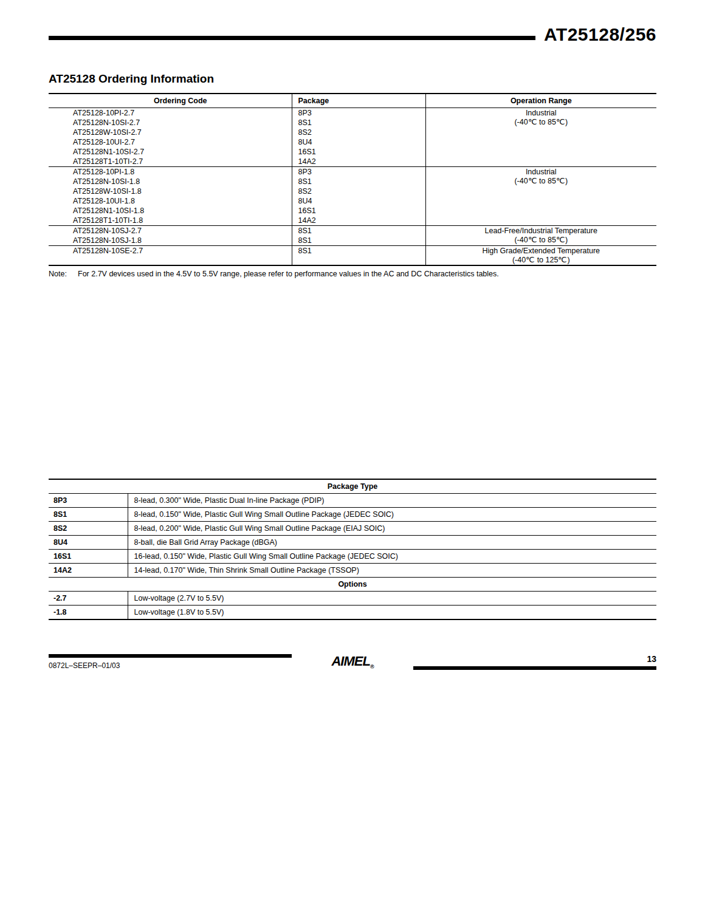AT25128/256
AT25128 Ordering Information
| Ordering Code | Package | Operation Range |
| --- | --- | --- |
| AT25128-10PI-2.7 | 8P3 | Industrial (-40℃ to 85℃) |
| AT25128N-10SI-2.7 | 8S1 |
| AT25128W-10SI-2.7 | 8S2 |
| AT25128-10UI-2.7 | 8U4 |
| AT25128N1-10SI-2.7 | 16S1 |
| AT25128T1-10TI-2.7 | 14A2 |
| AT25128-10PI-1.8 | 8P3 | Industrial (-40℃ to 85℃) |
| AT25128N-10SI-1.8 | 8S1 |
| AT25128W-10SI-1.8 | 8S2 |
| AT25128-10UI-1.8 | 8U4 |
| AT25128N1-10SI-1.8 | 16S1 |
| AT25128T1-10TI-1.8 | 14A2 |
| AT25128N-10SJ-2.7 | 8S1 | Lead-Free/Industrial Temperature (-40℃ to 85℃) |
| AT25128N-10SJ-1.8 | 8S1 |
| AT25128N-10SE-2.7 | 8S1 | High Grade/Extended Temperature (-40℃ to 125℃) |
Note: For 2.7V devices used in the 4.5V to 5.5V range, please refer to performance values in the AC and DC Characteristics tables.
| Package Type |
| --- |
| 8P3 | 8-lead, 0.300" Wide, Plastic Dual In-line Package (PDIP) |
| 8S1 | 8-lead, 0.150" Wide, Plastic Gull Wing Small Outline Package (JEDEC SOIC) |
| 8S2 | 8-lead, 0.200" Wide, Plastic Gull Wing Small Outline Package (EIAJ SOIC) |
| 8U4 | 8-ball, die Ball Grid Array Package (dBGA) |
| 16S1 | 16-lead, 0.150" Wide, Plastic Gull Wing Small Outline Package (JEDEC SOIC) |
| 14A2 | 14-lead, 0.170" Wide, Thin Shrink Small Outline Package (TSSOP) |
| Options |
| -2.7 | Low-voltage (2.7V to 5.5V) |
| -1.8 | Low-voltage (1.8V to 5.5V) |
0872L–SEEPR–01/03
AIMEL®
13